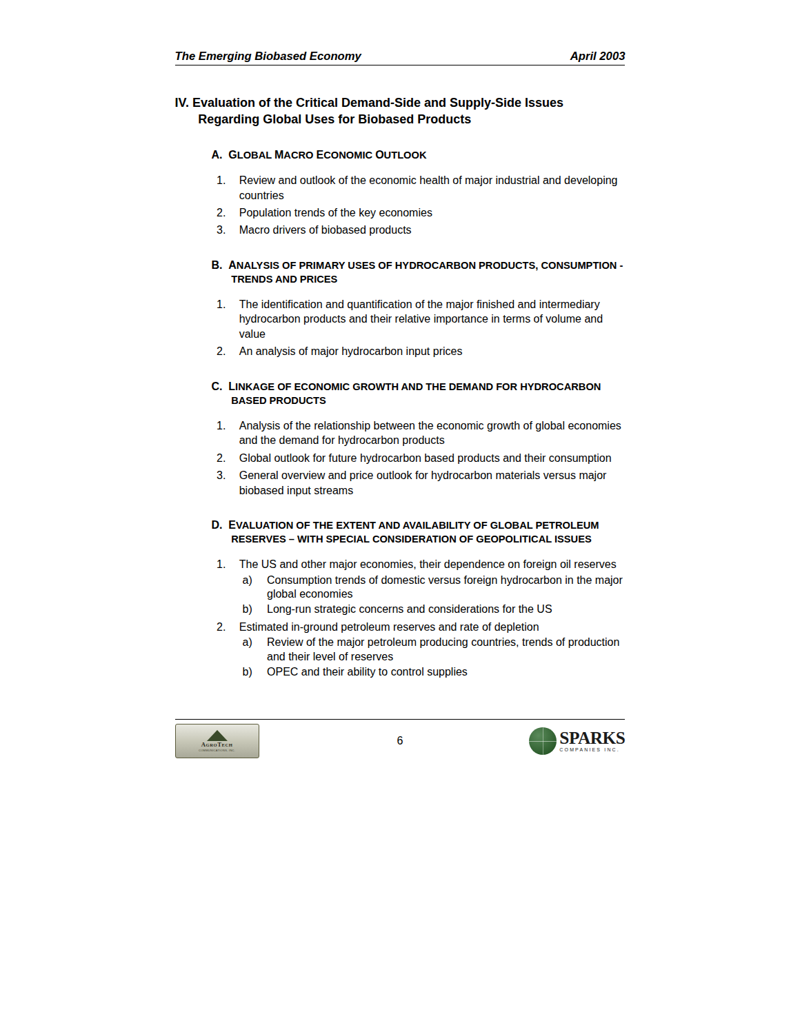The Emerging Biobased Economy April 2003
IV. Evaluation of the Critical Demand-Side and Supply-Side Issues Regarding Global Uses for Biobased Products
A. GLOBAL MACRO ECONOMIC OUTLOOK
Review and outlook of the economic health of major industrial and developing countries
Population trends of the key economies
Macro drivers of biobased products
B. ANALYSIS OF PRIMARY USES OF HYDROCARBON PRODUCTS, CONSUMPTION - TRENDS AND PRICES
The identification and quantification of the major finished and intermediary hydrocarbon products and their relative importance in terms of volume and value
An analysis of major hydrocarbon input prices
C. LINKAGE OF ECONOMIC GROWTH AND THE DEMAND FOR HYDROCARBON BASED PRODUCTS
Analysis of the relationship between the economic growth of global economies and the demand for hydrocarbon products
Global outlook for future hydrocarbon based products and their consumption
General overview and price outlook for hydrocarbon materials versus major biobased input streams
D. EVALUATION OF THE EXTENT AND AVAILABILITY OF GLOBAL PETROLEUM RESERVES – WITH SPECIAL CONSIDERATION OF GEOPOLITICAL ISSUES
The US and other major economies, their dependence on foreign oil reserves
Consumption trends of domestic versus foreign hydrocarbon in the major global economies
Long-run strategic concerns and considerations for the US
Estimated in-ground petroleum reserves and rate of depletion
Review of the major petroleum producing countries, trends of production and their level of reserves
OPEC and their ability to control supplies
AGROTECH
COMMUNICATIONS, INC.
6
SPARKS
COMPANIES INC.